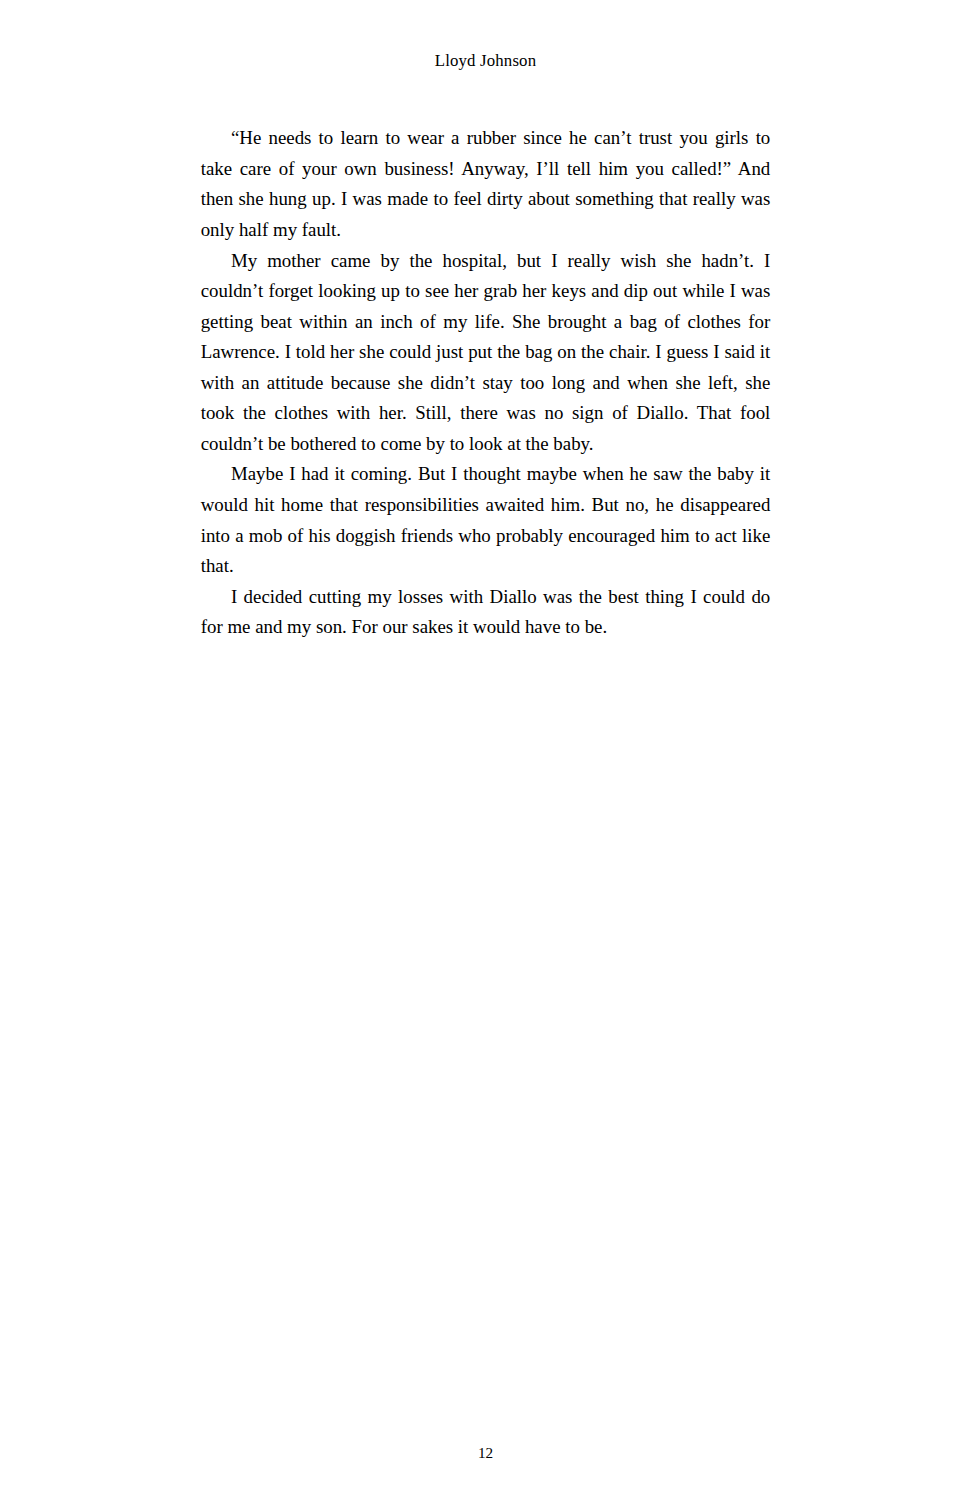Lloyd Johnson
“He needs to learn to wear a rubber since he can’t trust you girls to take care of your own business! Anyway, I’ll tell him you called!” And then she hung up. I was made to feel dirty about something that really was only half my fault.
My mother came by the hospital, but I really wish she hadn’t. I couldn’t forget looking up to see her grab her keys and dip out while I was getting beat within an inch of my life. She brought a bag of clothes for Lawrence. I told her she could just put the bag on the chair. I guess I said it with an attitude because she didn’t stay too long and when she left, she took the clothes with her. Still, there was no sign of Diallo. That fool couldn’t be bothered to come by to look at the baby.
Maybe I had it coming. But I thought maybe when he saw the baby it would hit home that responsibilities awaited him. But no, he disappeared into a mob of his doggish friends who probably encouraged him to act like that.
I decided cutting my losses with Diallo was the best thing I could do for me and my son. For our sakes it would have to be.
12